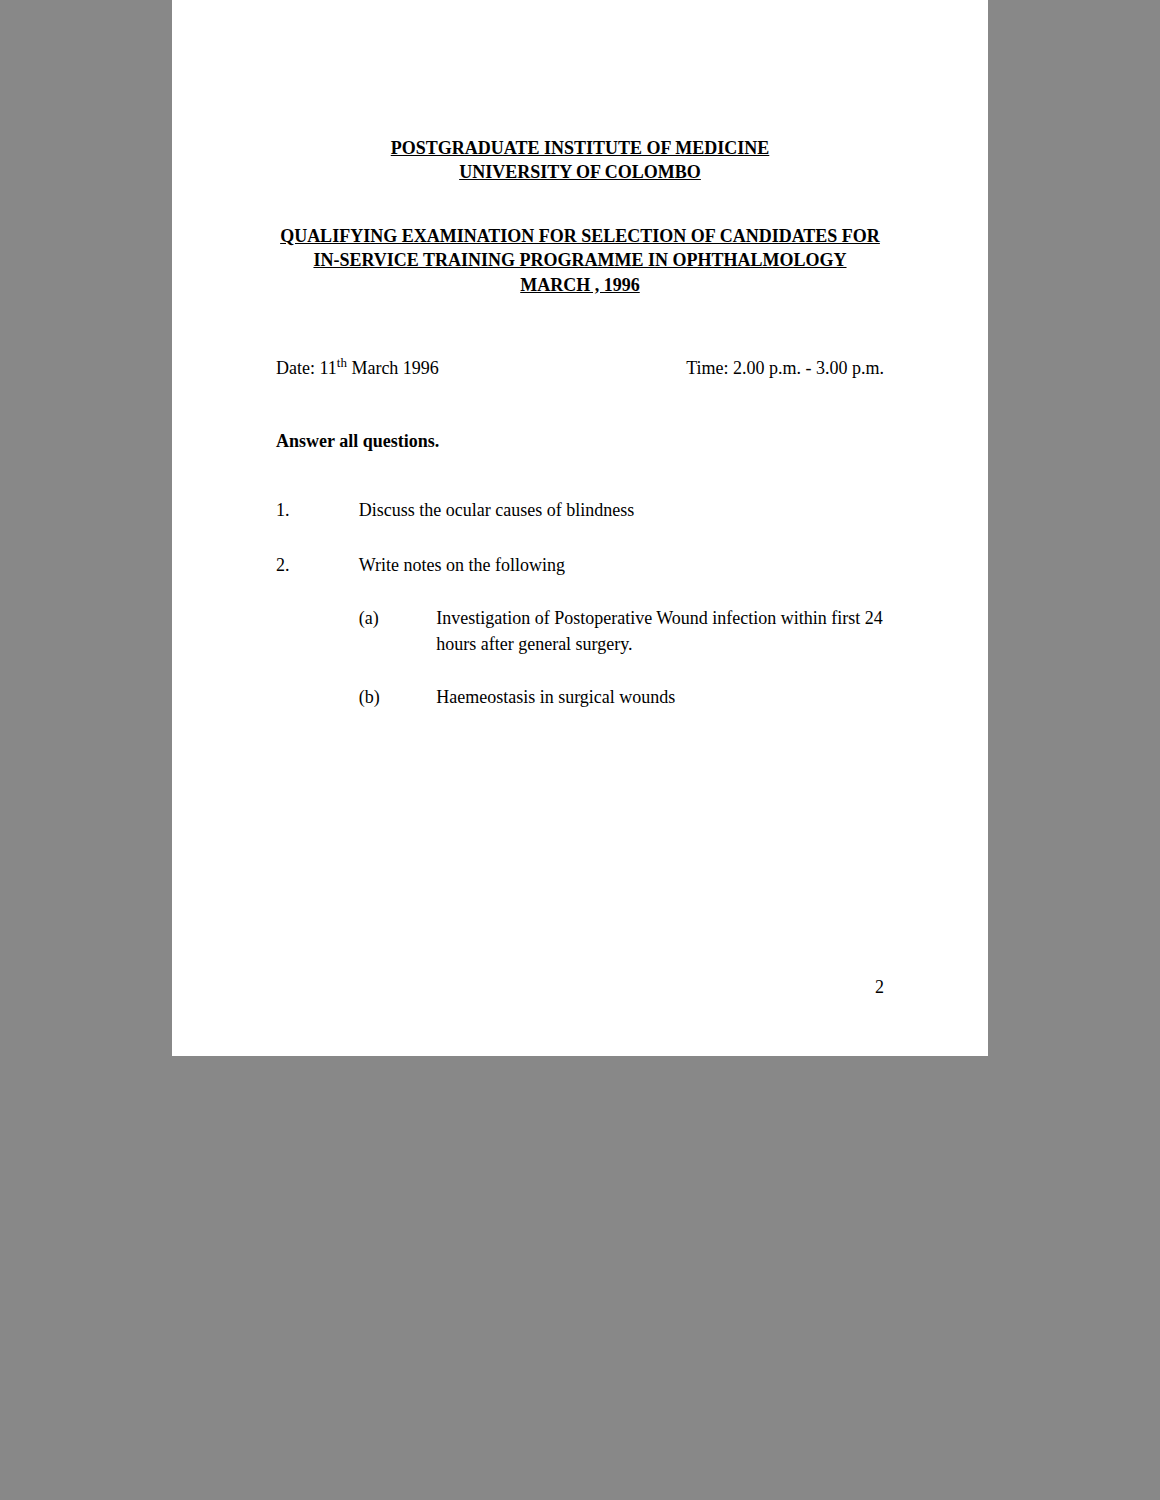POSTGRADUATE INSTITUTE OF MEDICINE
UNIVERSITY OF COLOMBO
QUALIFYING EXAMINATION FOR SELECTION OF CANDIDATES FOR
IN-SERVICE TRAINING PROGRAMME IN OPHTHALMOLOGY
MARCH , 1996
Date: 11th March 1996 Time: 2.00 p.m. - 3.00 p.m.
Answer all questions.
1. Discuss the ocular causes of blindness
2. Write notes on the following
(a) Investigation of Postoperative Wound infection within first 24 hours after general surgery.
(b) Haemeostasis in surgical wounds
2